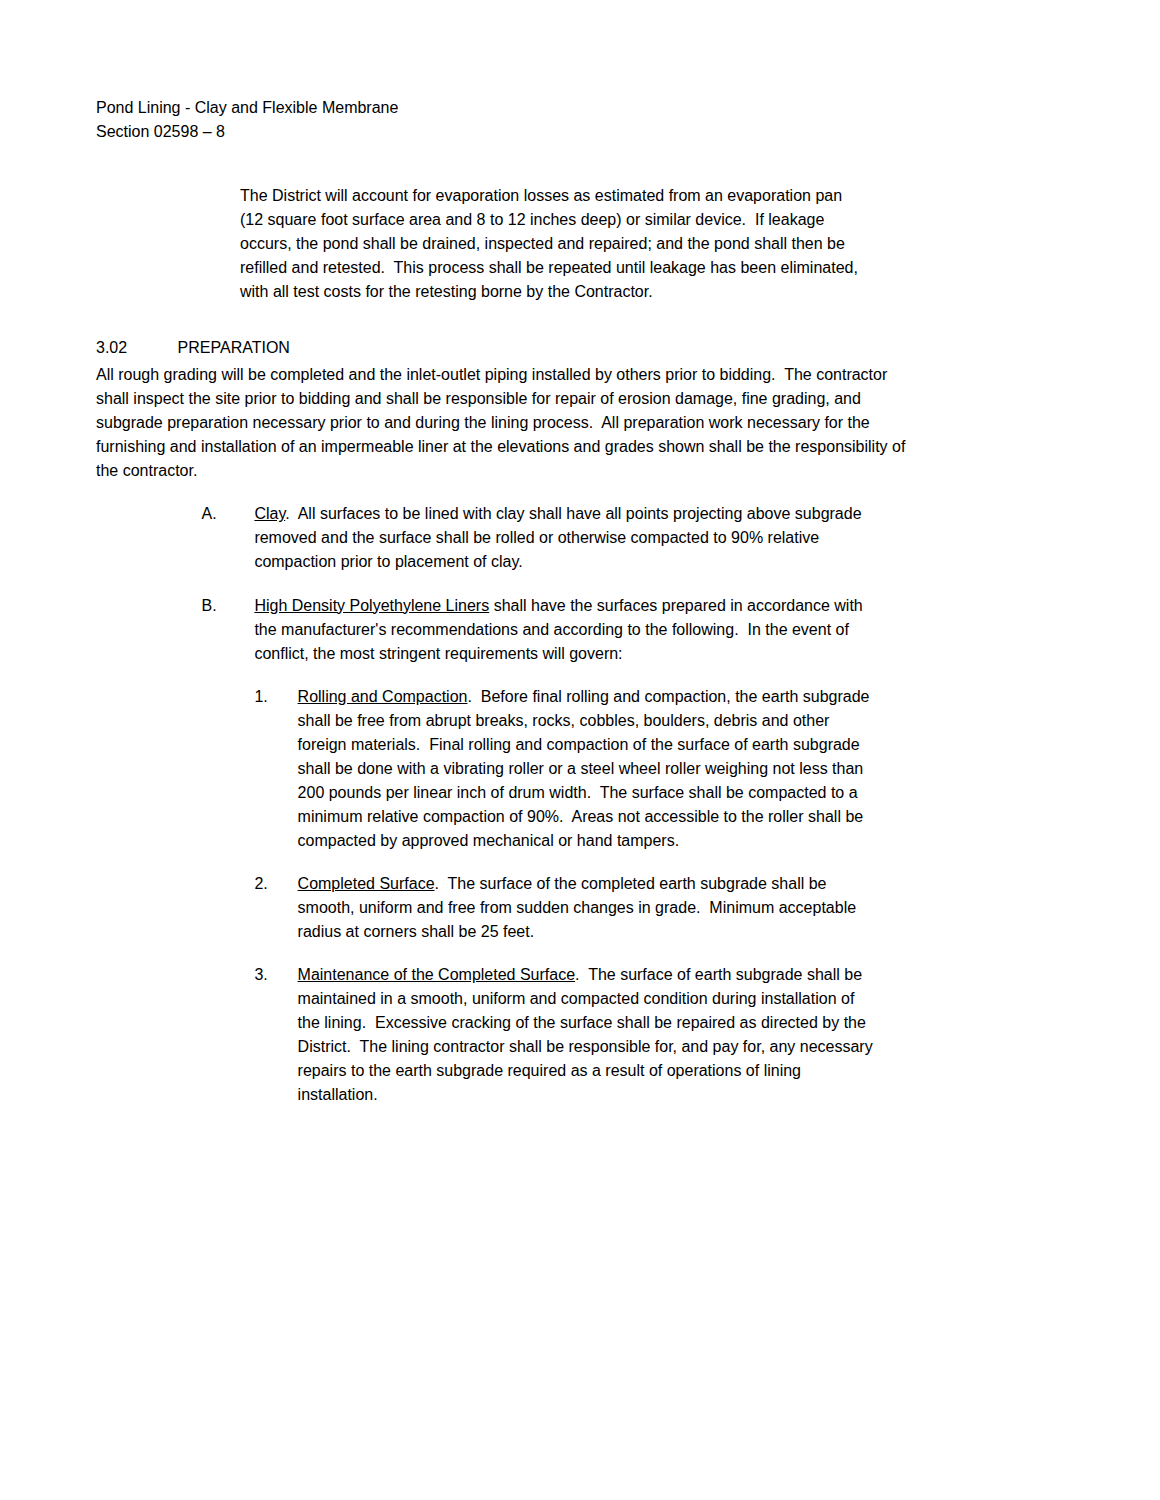Pond Lining - Clay and Flexible Membrane
Section 02598 – 8
The District will account for evaporation losses as estimated from an evaporation pan (12 square foot surface area and 8 to 12 inches deep) or similar device. If leakage occurs, the pond shall be drained, inspected and repaired; and the pond shall then be refilled and retested. This process shall be repeated until leakage has been eliminated, with all test costs for the retesting borne by the Contractor.
3.02 PREPARATION
All rough grading will be completed and the inlet-outlet piping installed by others prior to bidding. The contractor shall inspect the site prior to bidding and shall be responsible for repair of erosion damage, fine grading, and subgrade preparation necessary prior to and during the lining process. All preparation work necessary for the furnishing and installation of an impermeable liner at the elevations and grades shown shall be the responsibility of the contractor.
A. Clay. All surfaces to be lined with clay shall have all points projecting above subgrade removed and the surface shall be rolled or otherwise compacted to 90% relative compaction prior to placement of clay.
B. High Density Polyethylene Liners shall have the surfaces prepared in accordance with the manufacturer's recommendations and according to the following. In the event of conflict, the most stringent requirements will govern:
1. Rolling and Compaction. Before final rolling and compaction, the earth subgrade shall be free from abrupt breaks, rocks, cobbles, boulders, debris and other foreign materials. Final rolling and compaction of the surface of earth subgrade shall be done with a vibrating roller or a steel wheel roller weighing not less than 200 pounds per linear inch of drum width. The surface shall be compacted to a minimum relative compaction of 90%. Areas not accessible to the roller shall be compacted by approved mechanical or hand tampers.
2. Completed Surface. The surface of the completed earth subgrade shall be smooth, uniform and free from sudden changes in grade. Minimum acceptable radius at corners shall be 25 feet.
3. Maintenance of the Completed Surface. The surface of earth subgrade shall be maintained in a smooth, uniform and compacted condition during installation of the lining. Excessive cracking of the surface shall be repaired as directed by the District. The lining contractor shall be responsible for, and pay for, any necessary repairs to the earth subgrade required as a result of operations of lining installation.